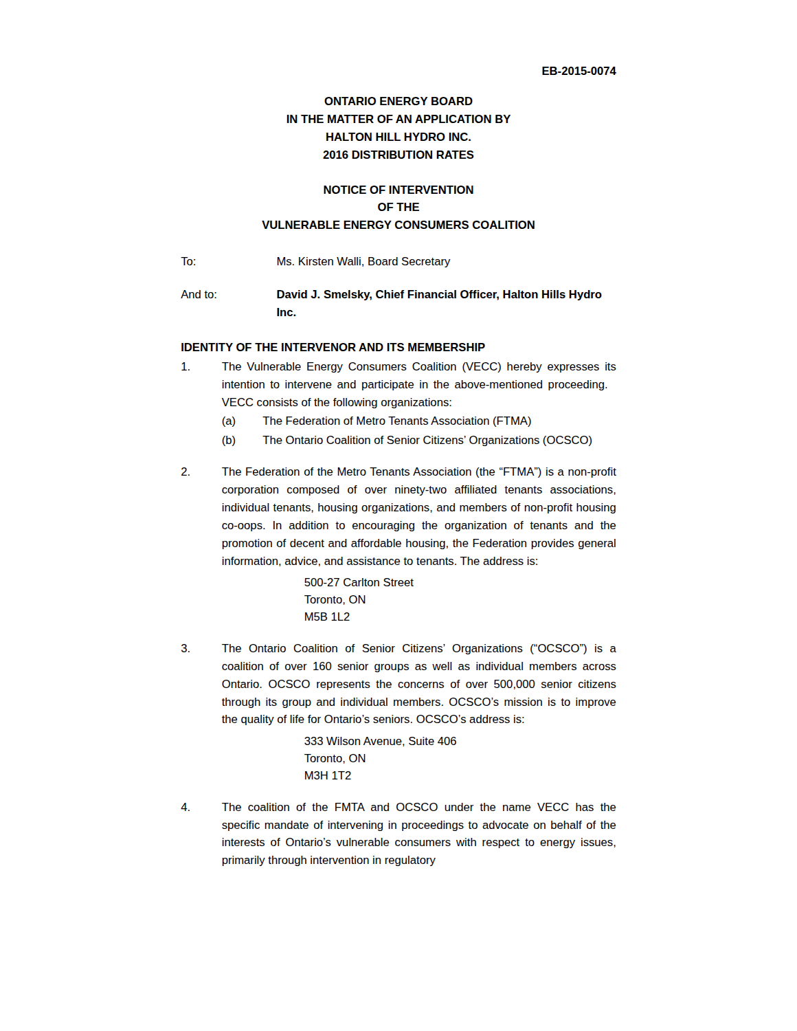EB-2015-0074
ONTARIO ENERGY BOARD
IN THE MATTER OF AN APPLICATION BY
HALTON HILL HYDRO INC.
2016 DISTRIBUTION RATES
NOTICE OF INTERVENTION
OF THE
VULNERABLE ENERGY CONSUMERS COALITION
To:
Ms. Kirsten Walli, Board Secretary
And to:
David J. Smelsky, Chief Financial Officer, Halton Hills Hydro Inc.
IDENTITY OF THE INTERVENOR AND ITS MEMBERSHIP
1.
The Vulnerable Energy Consumers Coalition (VECC) hereby expresses its intention to intervene and participate in the above-mentioned proceeding. VECC consists of the following organizations:
(a) The Federation of Metro Tenants Association (FTMA)
(b) The Ontario Coalition of Senior Citizens’ Organizations (OCSCO)
2.
The Federation of the Metro Tenants Association (the “FTMA”) is a non-profit corporation composed of over ninety-two affiliated tenants associations, individual tenants, housing organizations, and members of non-profit housing co-oops. In addition to encouraging the organization of tenants and the promotion of decent and affordable housing, the Federation provides general information, advice, and assistance to tenants. The address is:
500-27 Carlton Street
Toronto, ON
M5B 1L2
3.
The Ontario Coalition of Senior Citizens’ Organizations (“OCSCO”) is a coalition of over 160 senior groups as well as individual members across Ontario. OCSCO represents the concerns of over 500,000 senior citizens through its group and individual members. OCSCO’s mission is to improve the quality of life for Ontario’s seniors. OCSCO’s address is:
333 Wilson Avenue, Suite 406
Toronto, ON
M3H 1T2
4.
The coalition of the FMTA and OCSCO under the name VECC has the specific mandate of intervening in proceedings to advocate on behalf of the interests of Ontario’s vulnerable consumers with respect to energy issues, primarily through intervention in regulatory